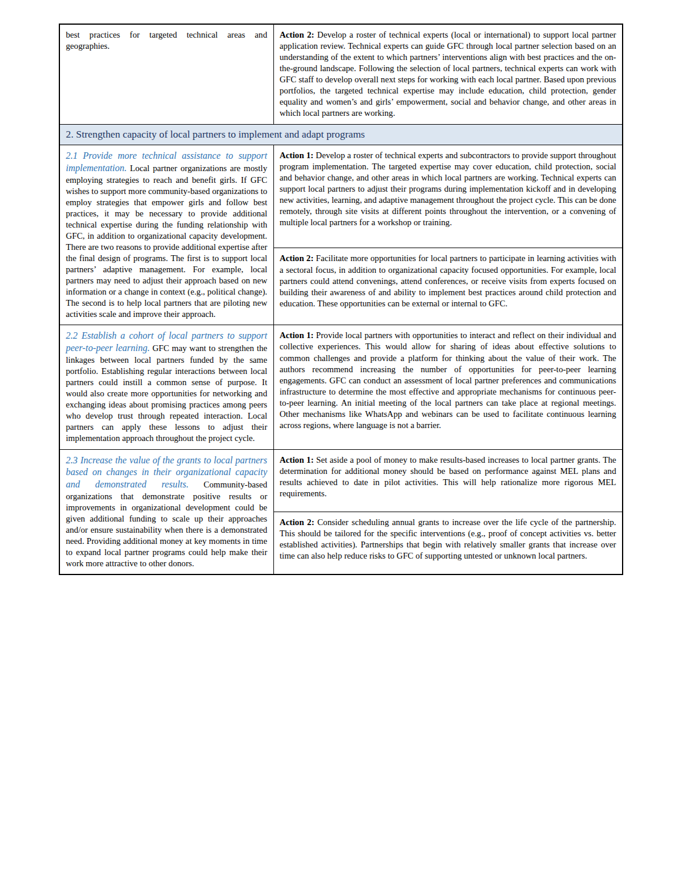| best practices for targeted technical areas and geographies. | Action 2: Develop a roster of technical experts (local or international) to support local partner application review. Technical experts can guide GFC through local partner selection based on an understanding of the extent to which partners’ interventions align with best practices and the on-the-ground landscape. Following the selection of local partners, technical experts can work with GFC staff to develop overall next steps for working with each local partner. Based upon previous portfolios, the targeted technical expertise may include education, child protection, gender equality and women’s and girls’ empowerment, social and behavior change, and other areas in which local partners are working. |
| 2. Strengthen capacity of local partners to implement and adapt programs |
| 2.1 Provide more technical assistance to support implementation. Local partner organizations are mostly employing strategies to reach and benefit girls. If GFC wishes to support more community-based organizations to employ strategies that empower girls and follow best practices, it may be necessary to provide additional technical expertise during the funding relationship with GFC, in addition to organizational capacity development. There are two reasons to provide additional expertise after the final design of programs. The first is to support local partners’ adaptive management. For example, local partners may need to adjust their approach based on new information or a change in context (e.g., political change). The second is to help local partners that are piloting new activities scale and improve their approach. | Action 1: Develop a roster of technical experts and subcontractors to provide support throughout program implementation. The targeted expertise may cover education, child protection, social and behavior change, and other areas in which local partners are working. Technical experts can support local partners to adjust their programs during implementation kickoff and in developing new activities, learning, and adaptive management throughout the project cycle. This can be done remotely, through site visits at different points throughout the intervention, or a convening of multiple local partners for a workshop or training. |
| Action 2: Facilitate more opportunities for local partners to participate in learning activities with a sectoral focus, in addition to organizational capacity focused opportunities. For example, local partners could attend convenings, attend conferences, or receive visits from experts focused on building their awareness of and ability to implement best practices around child protection and education. These opportunities can be external or internal to GFC. |
| 2.2 Establish a cohort of local partners to support peer-to-peer learning. GFC may want to strengthen the linkages between local partners funded by the same portfolio. Establishing regular interactions between local partners could instill a common sense of purpose. It would also create more opportunities for networking and exchanging ideas about promising practices among peers who develop trust through repeated interaction. Local partners can apply these lessons to adjust their implementation approach throughout the project cycle. | Action 1: Provide local partners with opportunities to interact and reflect on their individual and collective experiences. This would allow for sharing of ideas about effective solutions to common challenges and provide a platform for thinking about the value of their work. The authors recommend increasing the number of opportunities for peer-to-peer learning engagements. GFC can conduct an assessment of local partner preferences and communications infrastructure to determine the most effective and appropriate mechanisms for continuous peer-to-peer learning. An initial meeting of the local partners can take place at regional meetings. Other mechanisms like WhatsApp and webinars can be used to facilitate continuous learning across regions, where language is not a barrier. |
| 2.3 Increase the value of the grants to local partners based on changes in their organizational capacity and demonstrated results. Community-based organizations that demonstrate positive results or improvements in organizational development could be given additional funding to scale up their approaches and/or ensure sustainability when there is a demonstrated need. Providing additional money at key moments in time to expand local partner programs could help make their work more attractive to other donors. | Action 1: Set aside a pool of money to make results-based increases to local partner grants. The determination for additional money should be based on performance against MEL plans and results achieved to date in pilot activities. This will help rationalize more rigorous MEL requirements. |
| Action 2: Consider scheduling annual grants to increase over the life cycle of the partnership. This should be tailored for the specific interventions (e.g., proof of concept activities vs. better established activities). Partnerships that begin with relatively smaller grants that increase over time can also help reduce risks to GFC of supporting untested or unknown local partners. |